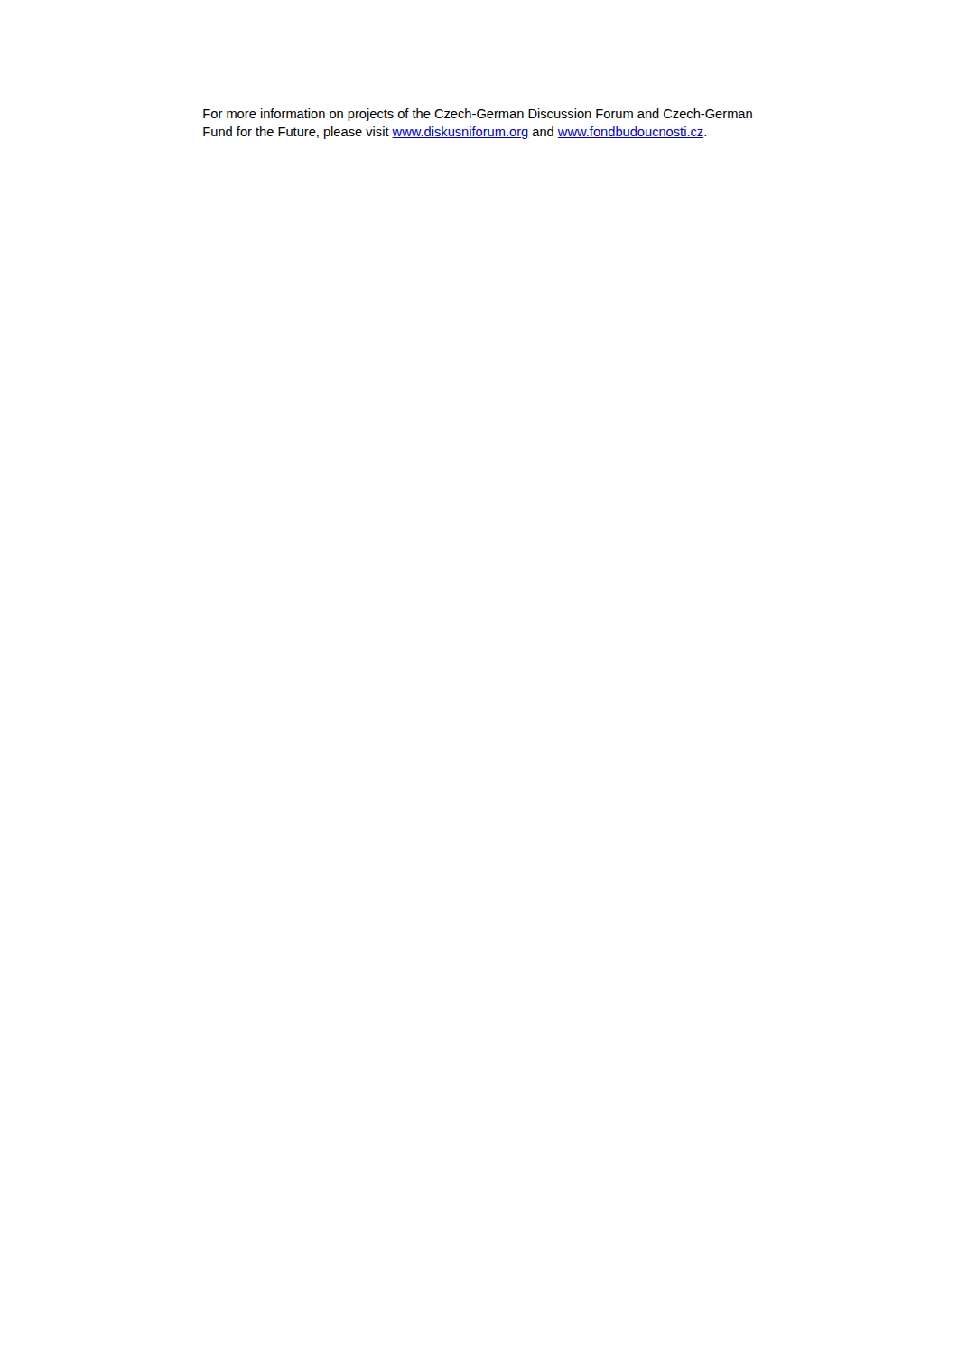For more information on projects of the Czech-German Discussion Forum and Czech-German Fund for the Future, please visit www.diskusniforum.org and www.fondbudoucnosti.cz.